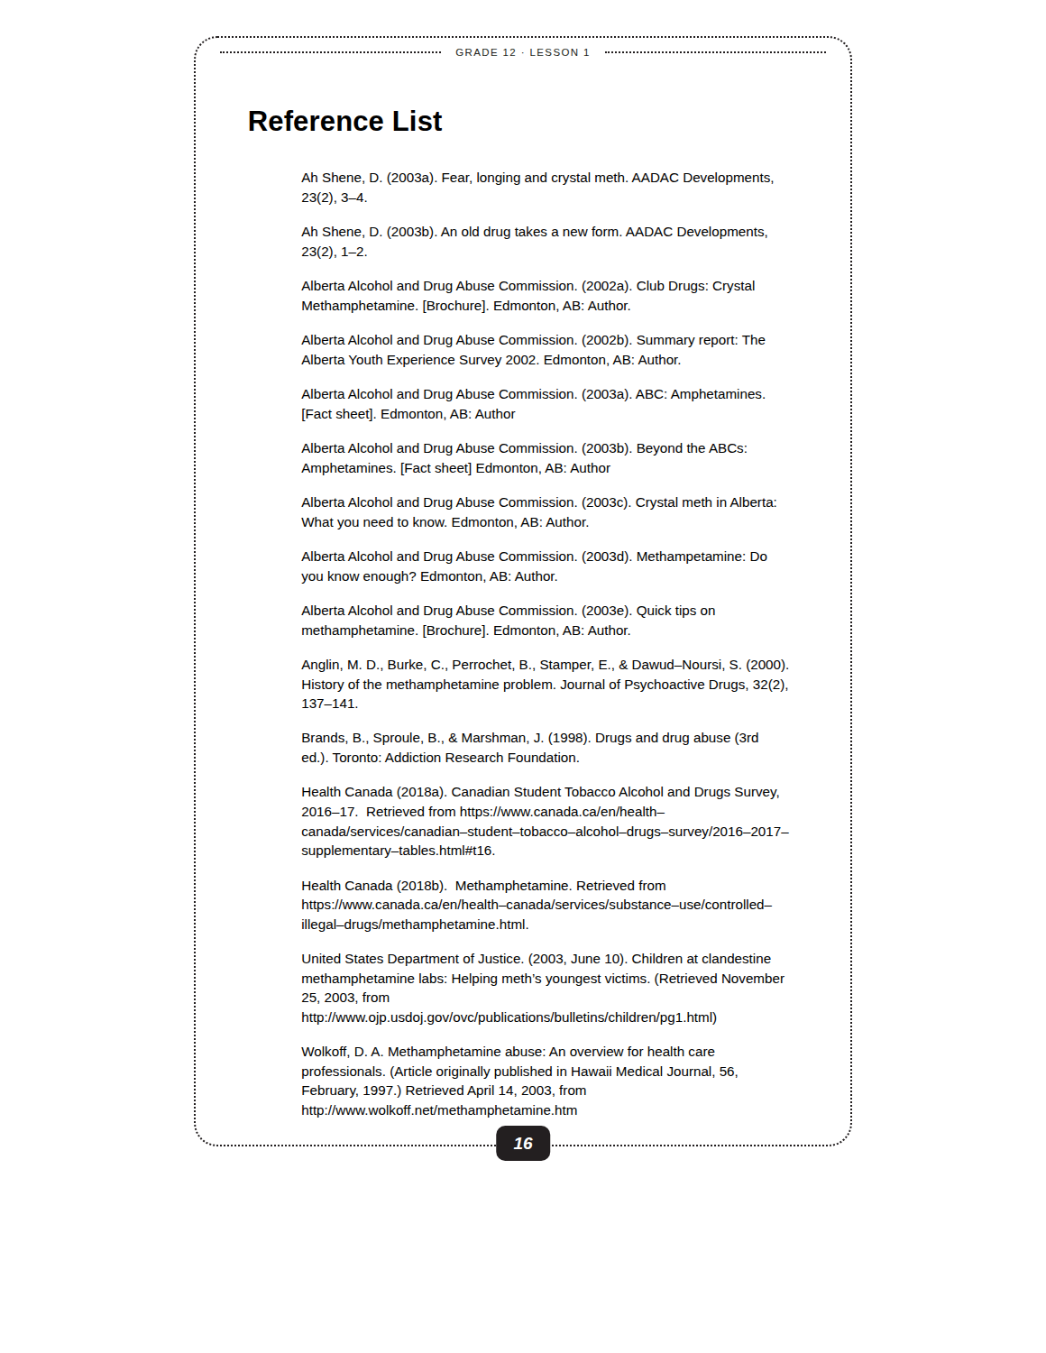Grade 12 · Lesson 1
Reference List
Ah Shene, D. (2003a). Fear, longing and crystal meth. AADAC Developments, 23(2), 3–4.
Ah Shene, D. (2003b). An old drug takes a new form. AADAC Developments, 23(2), 1–2.
Alberta Alcohol and Drug Abuse Commission. (2002a). Club Drugs: Crystal Methamphetamine. [Brochure]. Edmonton, AB: Author.
Alberta Alcohol and Drug Abuse Commission. (2002b). Summary report: The Alberta Youth Experience Survey 2002. Edmonton, AB: Author.
Alberta Alcohol and Drug Abuse Commission. (2003a). ABC: Amphetamines. [Fact sheet]. Edmonton, AB: Author
Alberta Alcohol and Drug Abuse Commission. (2003b). Beyond the ABCs: Amphetamines. [Fact sheet] Edmonton, AB: Author
Alberta Alcohol and Drug Abuse Commission. (2003c). Crystal meth in Alberta: What you need to know. Edmonton, AB: Author.
Alberta Alcohol and Drug Abuse Commission. (2003d). Methampetamine: Do you know enough? Edmonton, AB: Author.
Alberta Alcohol and Drug Abuse Commission. (2003e). Quick tips on methamphetamine. [Brochure]. Edmonton, AB: Author.
Anglin, M. D., Burke, C., Perrochet, B., Stamper, E., & Dawud–Noursi, S. (2000). History of the methamphetamine problem. Journal of Psychoactive Drugs, 32(2), 137–141.
Brands, B., Sproule, B., & Marshman, J. (1998). Drugs and drug abuse (3rd ed.). Toronto: Addiction Research Foundation.
Health Canada (2018a). Canadian Student Tobacco Alcohol and Drugs Survey, 2016–17. Retrieved from https://www.canada.ca/en/health–canada/services/canadian–student–tobacco–alcohol–drugs–survey/2016–2017–supplementary–tables.html#t16.
Health Canada (2018b). Methamphetamine. Retrieved from https://www.canada.ca/en/health–canada/services/substance–use/controlled–illegal–drugs/methamphetamine.html.
United States Department of Justice. (2003, June 10). Children at clandestine methamphetamine labs: Helping meth’s youngest victims. (Retrieved November 25, 2003, from http://www.ojp.usdoj.gov/ovc/publications/bulletins/children/pg1.html)
Wolkoff, D. A. Methamphetamine abuse: An overview for health care professionals. (Article originally published in Hawaii Medical Journal, 56, February, 1997.) Retrieved April 14, 2003, from http://www.wolkoff.net/methamphetamine.htm
16